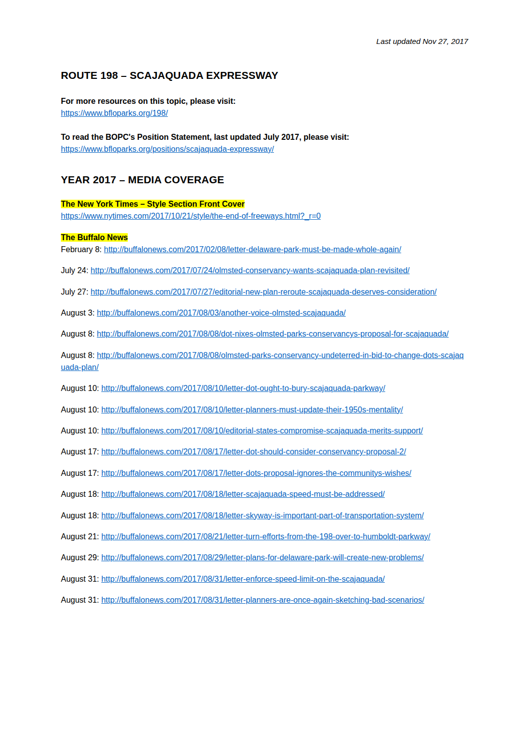Last updated Nov 27, 2017
ROUTE 198 – SCAJAQUADA EXPRESSWAY
For more resources on this topic, please visit:
https://www.bfloparks.org/198/
To read the BOPC's Position Statement, last updated July 2017, please visit:
https://www.bfloparks.org/positions/scajaquada-expressway/
YEAR 2017 – MEDIA COVERAGE
The New York Times – Style Section Front Cover
https://www.nytimes.com/2017/10/21/style/the-end-of-freeways.html?_r=0
The Buffalo News
February 8: http://buffalonews.com/2017/02/08/letter-delaware-park-must-be-made-whole-again/
July 24: http://buffalonews.com/2017/07/24/olmsted-conservancy-wants-scajaquada-plan-revisited/
July 27: http://buffalonews.com/2017/07/27/editorial-new-plan-reroute-scajaquada-deserves-consideration/
August 3: http://buffalonews.com/2017/08/03/another-voice-olmsted-scajaquada/
August 8: http://buffalonews.com/2017/08/08/dot-nixes-olmsted-parks-conservancys-proposal-for-scajaquada/
August 8: http://buffalonews.com/2017/08/08/olmsted-parks-conservancy-undeterred-in-bid-to-change-dots-scajaquada-plan/
August 10: http://buffalonews.com/2017/08/10/letter-dot-ought-to-bury-scajaquada-parkway/
August 10: http://buffalonews.com/2017/08/10/letter-planners-must-update-their-1950s-mentality/
August 10: http://buffalonews.com/2017/08/10/editorial-states-compromise-scajaquada-merits-support/
August 17: http://buffalonews.com/2017/08/17/letter-dot-should-consider-conservancy-proposal-2/
August 17: http://buffalonews.com/2017/08/17/letter-dots-proposal-ignores-the-communitys-wishes/
August 18: http://buffalonews.com/2017/08/18/letter-scajaquada-speed-must-be-addressed/
August 18: http://buffalonews.com/2017/08/18/letter-skyway-is-important-part-of-transportation-system/
August 21: http://buffalonews.com/2017/08/21/letter-turn-efforts-from-the-198-over-to-humboldt-parkway/
August 29: http://buffalonews.com/2017/08/29/letter-plans-for-delaware-park-will-create-new-problems/
August 31: http://buffalonews.com/2017/08/31/letter-enforce-speed-limit-on-the-scajaquada/
August 31: http://buffalonews.com/2017/08/31/letter-planners-are-once-again-sketching-bad-scenarios/